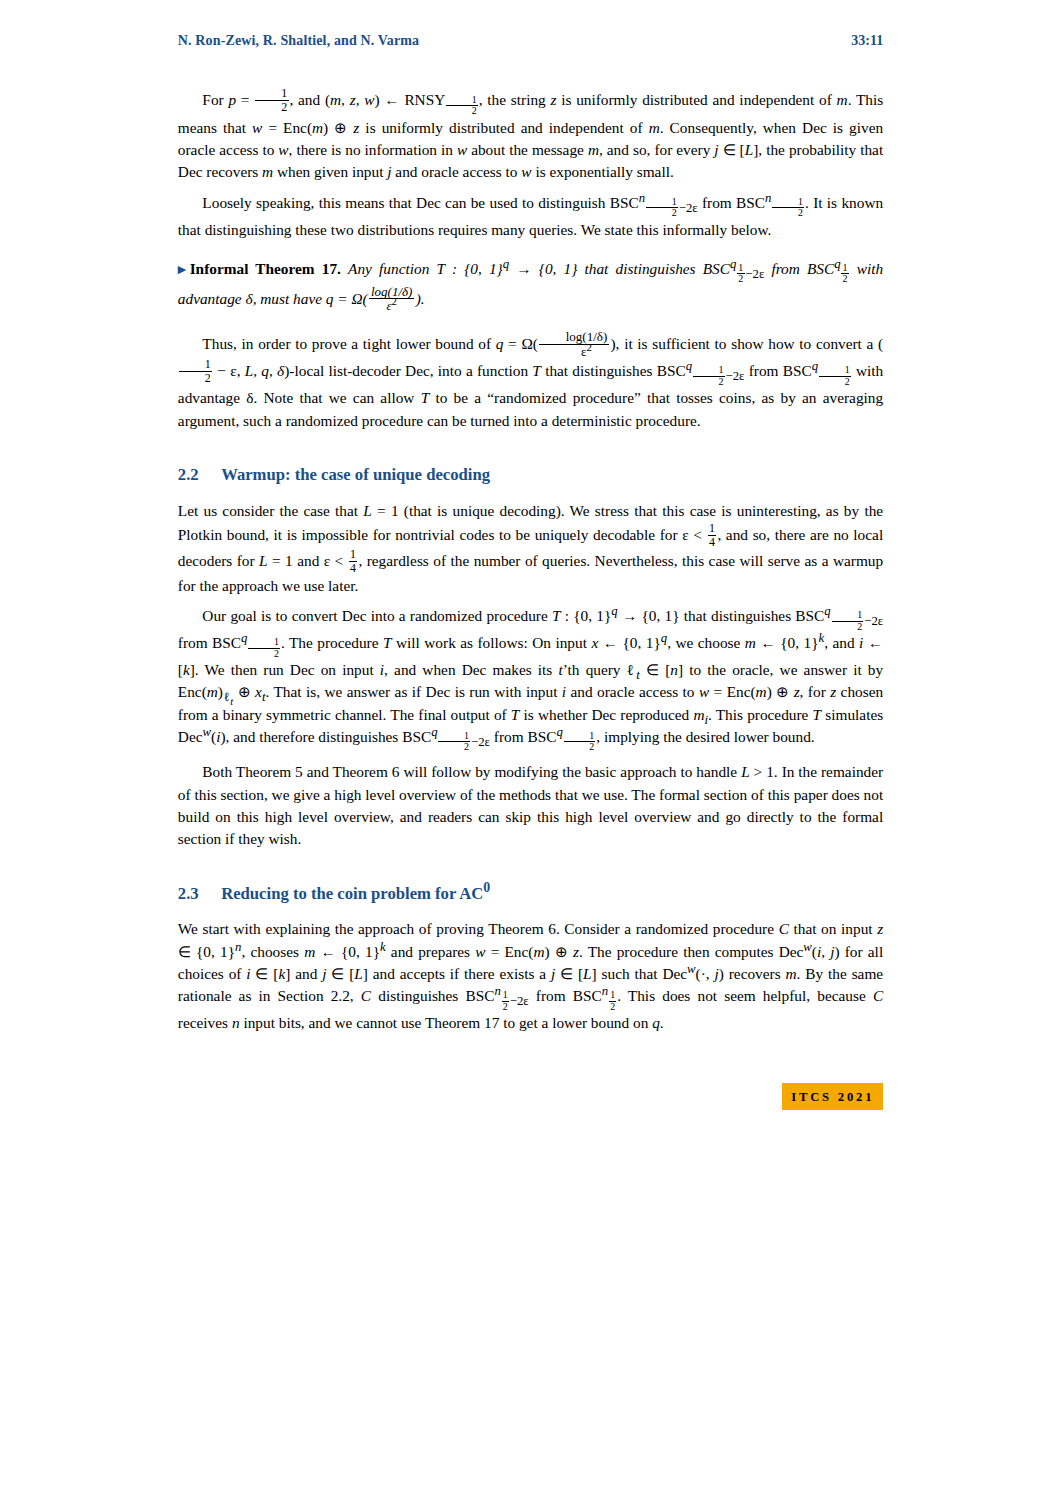N. Ron-Zewi, R. Shaltiel, and N. Varma 33:11
For p = 12, and (m, z, w) ← RNSY12, the string z is uniformly distributed and independent of m. This means that w = Enc(m) ⊕ z is uniformly distributed and independent of m. Consequently, when Dec is given oracle access to w, there is no information in w about the message m, and so, for every j ∈ [L], the probability that Dec recovers m when given input j and oracle access to w is exponentially small.
Loosely speaking, this means that Dec can be used to distinguish BSCn12−2ε from BSCn12. It is known that distinguishing these two distributions requires many queries. We state this informally below.
▸Informal Theorem 17. Any function T : {0, 1}q → {0, 1} that distinguishes BSCq12−2ε from BSCq12 with advantage δ, must have q = Ω(log(1/δ) ε2).
Thus, in order to prove a tight lower bound of q = Ω(log(1/δ) ε2), it is sufficient to show how to convert a (12 − ε, L, q, δ)-local list-decoder Dec, into a function T that distinguishes BSCq12−2ε from BSCq12 with advantage δ. Note that we can allow T to be a “randomized procedure” that tosses coins, as by an averaging argument, such a randomized procedure can be turned into a deterministic procedure.
2.2 Warmup: the case of unique decoding
Let us consider the case that L = 1 (that is unique decoding). We stress that this case is uninteresting, as by the Plotkin bound, it is impossible for nontrivial codes to be uniquely decodable for ε < 14, and so, there are no local decoders for L = 1 and ε < 14, regardless of the number of queries. Nevertheless, this case will serve as a warmup for the approach we use later.
Our goal is to convert Dec into a randomized procedure T : {0, 1}q → {0, 1} that distinguishes BSCq12−2ε from BSCq12. The procedure T will work as follows: On input x ← {0, 1}q, we choose m ← {0, 1}k, and i ← [k]. We then run Dec on input i, and when Dec makes its t’th query ℓt ∈ [n] to the oracle, we answer it by Enc(m)ℓt ⊕ xt. That is, we answer as if Dec is run with input i and oracle access to w = Enc(m) ⊕ z, for z chosen from a binary symmetric channel. The final output of T is whether Dec reproduced mi. This procedure T simulates Decw(i), and therefore distinguishes BSCq12−2ε from BSCq12, implying the desired lower bound.
Both Theorem 5 and Theorem 6 will follow by modifying the basic approach to handle L > 1. In the remainder of this section, we give a high level overview of the methods that we use. The formal section of this paper does not build on this high level overview, and readers can skip this high level overview and go directly to the formal section if they wish.
2.3 Reducing to the coin problem for AC0
We start with explaining the approach of proving Theorem 6. Consider a randomized procedure C that on input z ∈ {0, 1}n, chooses m ← {0, 1}k and prepares w = Enc(m) ⊕ z. The procedure then computes Decw(i, j) for all choices of i ∈ [k] and j ∈ [L] and accepts if there exists a j ∈ [L] such that Decw(·, j) recovers m. By the same rationale as in Section 2.2, C distinguishes BSCn12−2ε from BSCn12. This does not seem helpful, because C receives n input bits, and we cannot use Theorem 17 to get a lower bound on q.
ITCS 2021